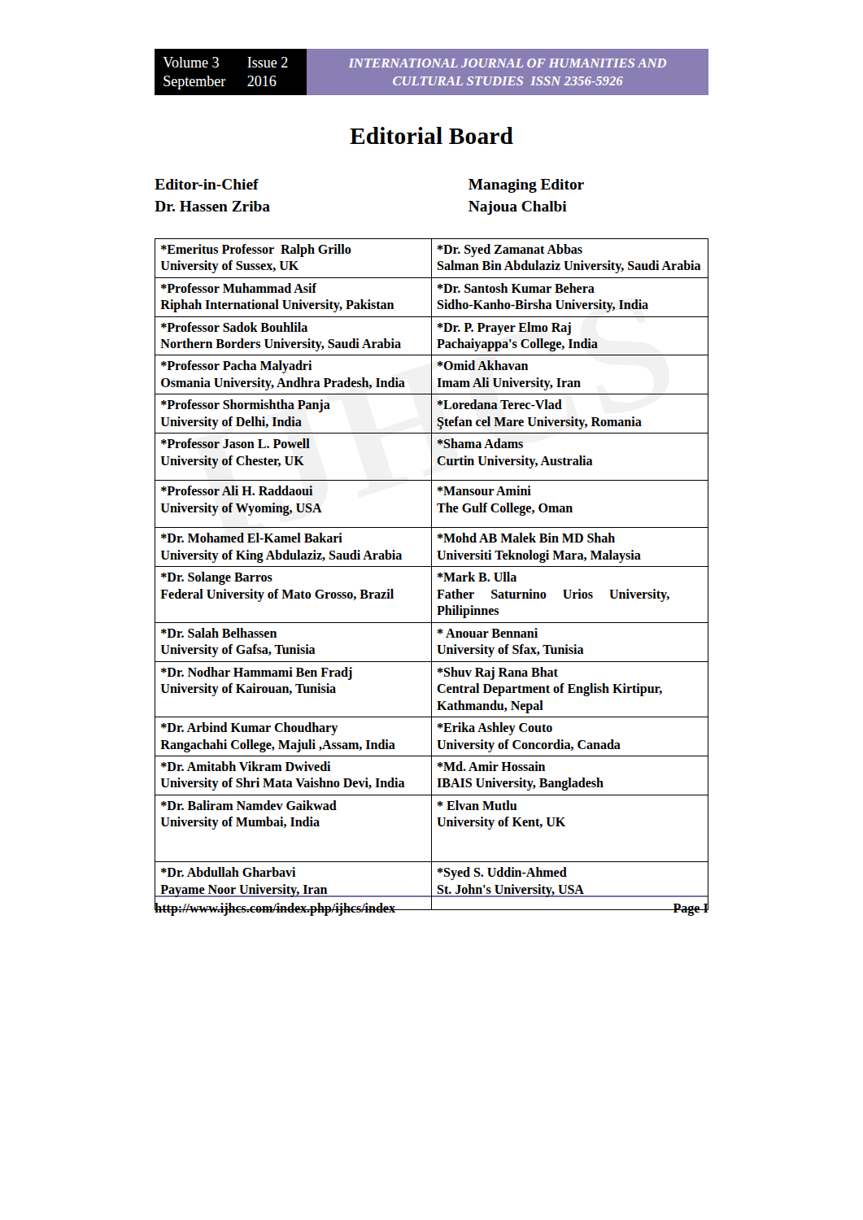IJHCS
Volume 3 Issue 2
September 2016
INTERNATIONAL JOURNAL OF HUMANITIES AND
CULTURAL STUDIES ISSN 2356-5926
Editorial Board
Editor-in-Chief
Dr. Hassen Zriba
Managing Editor
Najoua Chalbi
| *Emeritus Professor Ralph Grillo University of Sussex, UK | *Dr. Syed Zamanat Abbas Salman Bin Abdulaziz University, Saudi Arabia |
| *Professor Muhammad Asif Riphah International University, Pakistan | *Dr. Santosh Kumar Behera Sidho-Kanho-Birsha University, India |
| *Professor Sadok Bouhlila Northern Borders University, Saudi Arabia | *Dr. P. Prayer Elmo Raj Pachaiyappa's College, India |
| *Professor Pacha Malyadri Osmania University, Andhra Pradesh, India | *Omid Akhavan Imam Ali University, Iran |
| *Professor Shormishtha Panja University of Delhi, India | *Loredana Terec-Vlad Ştefan cel Mare University, Romania |
| *Professor Jason L. Powell University of Chester, UK | *Shama Adams Curtin University, Australia |
| *Professor Ali H. Raddaoui University of Wyoming, USA | *Mansour Amini The Gulf College, Oman |
| *Dr. Mohamed El-Kamel Bakari University of King Abdulaziz, Saudi Arabia | *Mohd AB Malek Bin MD Shah Universiti Teknologi Mara, Malaysia |
| *Dr. Solange Barros Federal University of Mato Grosso, Brazil | *Mark B. Ulla Father Saturnino Urios University, Philipinnes |
| *Dr. Salah Belhassen University of Gafsa, Tunisia | * Anouar Bennani University of Sfax, Tunisia |
| *Dr. Nodhar Hammami Ben Fradj University of Kairouan, Tunisia | *Shuv Raj Rana Bhat Central Department of English Kirtipur, Kathmandu, Nepal |
| *Dr. Arbind Kumar Choudhary Rangachahi College, Majuli ,Assam, India | *Erika Ashley Couto University of Concordia, Canada |
| *Dr. Amitabh Vikram Dwivedi University of Shri Mata Vaishno Devi, India | *Md. Amir Hossain IBAIS University, Bangladesh |
| *Dr. Baliram Namdev Gaikwad University of Mumbai, India | * Elvan Mutlu University of Kent, UK |
| *Dr. Abdullah Gharbavi Payame Noor University, Iran | *Syed S. Uddin-Ahmed St. John's University, USA |
http://www.ijhcs.com/index.php/ijhcs/index
Page I